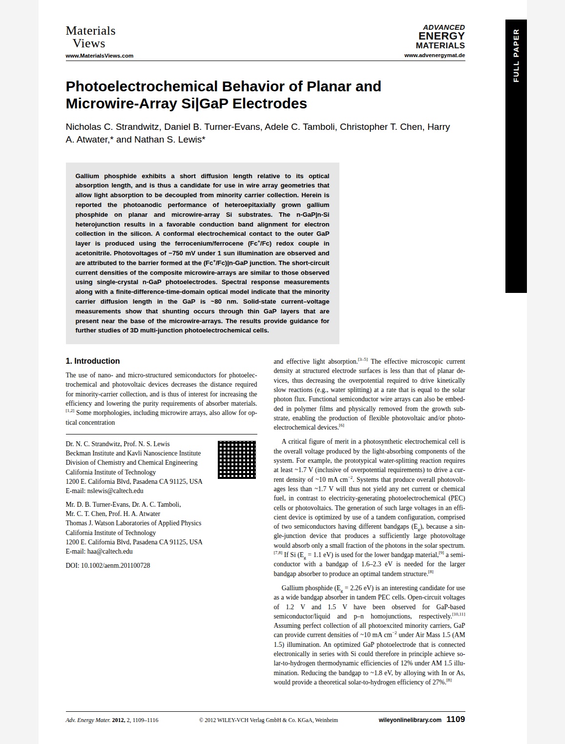FULL PAPER
MaterialsViews
www.MaterialsViews.com
ADVANCED
ENERGY
MATERIALS
www.advenergymat.de
Photoelectrochemical Behavior of Planar and
Microwire-Array Si|GaP Electrodes
Nicholas C. Strandwitz, Daniel B. Turner-Evans, Adele C. Tamboli, Christopher T. Chen, Harry A. Atwater,* and Nathan S. Lewis*
Gallium phosphide exhibits a short diffusion length relative to its optical absorption length, and is thus a candidate for use in wire array geometries that allow light absorption to be decoupled from minority carrier collection. Herein is reported the photoanodic performance of heteroepitaxially grown gallium phosphide on planar and microwire-array Si substrates. The n-GaP|n-Si heterojunction results in a favorable conduction band alignment for electron collection in the silicon. A conformal electrochemical contact to the outer GaP layer is produced using the ferrocenium/ferrocene (Fc+/Fc) redox couple in acetonitrile. Photovoltages of −750 mV under 1 sun illumination are observed and are attributed to the barrier formed at the (Fc+/Fc)|n-GaP junction. The short-circuit current densities of the composite microwire-arrays are similar to those observed using single-crystal n-GaP photoelectrodes. Spectral response measurements along with a finite-difference-time-domain optical model indicate that the minority carrier diffusion length in the GaP is ~80 nm. Solid-state current–voltage measurements show that shunting occurs through thin GaP layers that are present near the base of the microwire-arrays. The results provide guidance for further studies of 3D multi-junction photoelectrochemical cells.
1. Introduction
The use of nano- and micro-structured semiconductors for photoelectrochemical and photovoltaic devices decreases the distance required for minority-carrier collection, and is thus of interest for increasing the efficiency and lowering the purity requirements of absorber materials.[1,2] Some morphologies, including microwire arrays, also allow for optical concentration
Dr. N. C. Strandwitz, Prof. N. S. Lewis
Beckman Institute and Kavli Nanoscience Institute
Division of Chemistry and Chemical Engineering
California Institute of Technology
1200 E. California Blvd, Pasadena CA 91125, USA
E-mail: nslewis@caltech.edu
Mr. D. B. Turner-Evans, Dr. A. C. Tamboli,
Mr. C. T. Chen, Prof. H. A. Atwater
Thomas J. Watson Laboratories of Applied Physics
California Institute of Technology
1200 E. California Blvd, Pasadena CA 91125, USA
E-mail: haa@caltech.edu
DOI: 10.1002/aenm.201100728
and effective light absorption.[3–5] The effective microscopic current density at structured electrode surfaces is less than that of planar devices, thus decreasing the overpotential required to drive kinetically slow reactions (e.g., water splitting) at a rate that is equal to the solar photon flux. Functional semiconductor wire arrays can also be embedded in polymer films and physically removed from the growth substrate, enabling the production of flexible photovoltaic and/or photoelectrochemical devices.[6]
A critical figure of merit in a photosynthetic electrochemical cell is the overall voltage produced by the light-absorbing components of the system. For example, the prototypical water-splitting reaction requires at least ~1.7 V (inclusive of overpotential requirements) to drive a current density of ~10 mA cm−2. Systems that produce overall photovoltages less than ~1.7 V will thus not yield any net current or chemical fuel, in contrast to electricity-generating photoelectrochemical (PEC) cells or photovoltaics. The generation of such large voltages in an efficient device is optimized by use of a tandem configuration, comprised of two semiconductors having different bandgaps (Eg), because a single-junction device that produces a sufficiently large photovoltage would absorb only a small fraction of the photons in the solar spectrum.[7,8] If Si (Eg = 1.1 eV) is used for the lower bandgap material,[9] a semiconductor with a bandgap of 1.6–2.3 eV is needed for the larger bandgap absorber to produce an optimal tandem structure.[8]
Gallium phosphide (Eg = 2.26 eV) is an interesting candidate for use as a wide bandgap absorber in tandem PEC cells. Open-circuit voltages of 1.2 V and 1.5 V have been observed for GaP-based semiconductor/liquid and p–n homojunctions, respectively.[10,11] Assuming perfect collection of all photoexcited minority carriers, GaP can provide current densities of ~10 mA cm−2 under Air Mass 1.5 (AM 1.5) illumination. An optimized GaP photoelectrode that is connected electronically in series with Si could therefore in principle achieve solar-to-hydrogen thermodynamic efficiencies of 12% under AM 1.5 illumination. Reducing the bandgap to ~1.8 eV, by alloying with In or As, would provide a theoretical solar-to-hydrogen efficiency of 27%.[8]
Adv. Energy Mater. 2012, 2, 1109–1116
© 2012 WILEY-VCH Verlag GmbH & Co. KGaA, Weinheim
wileyonlinelibrary.com1109